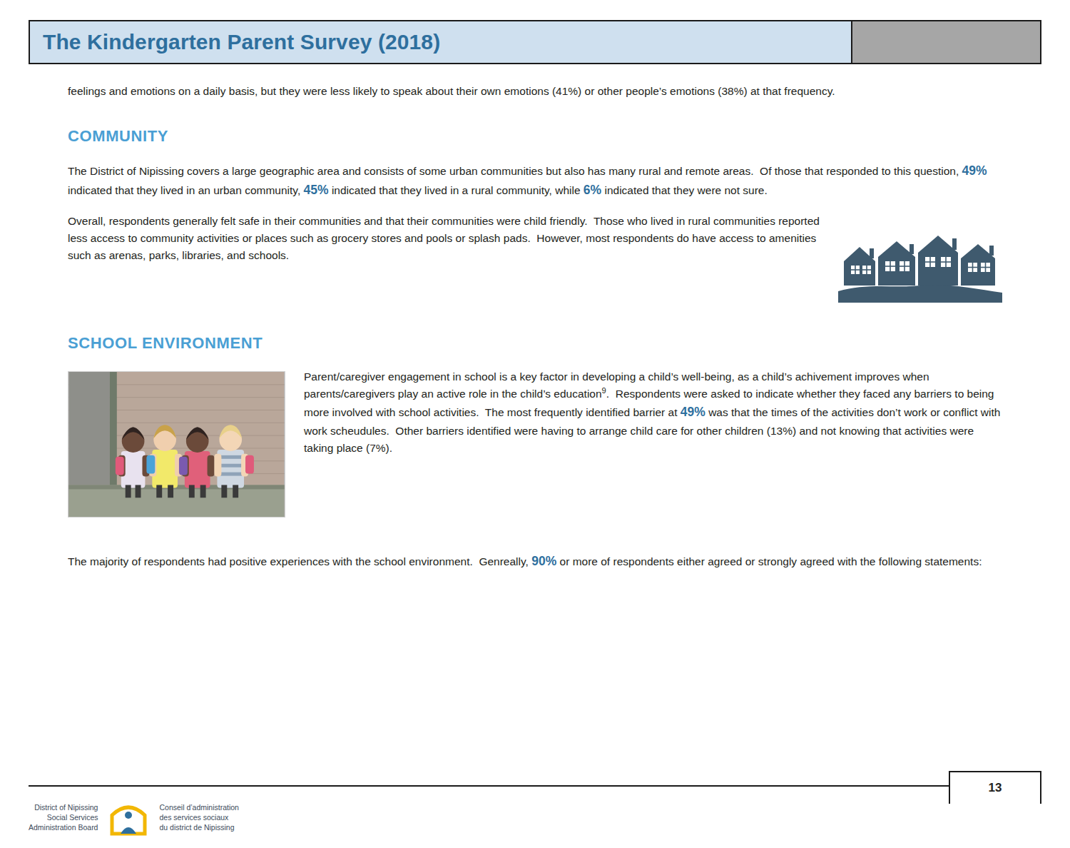The Kindergarten Parent Survey (2018)
feelings and emotions on a daily basis, but they were less likely to speak about their own emotions (41%) or other people’s emotions (38%) at that frequency.
Community
The District of Nipissing covers a large geographic area and consists of some urban communities but also has many rural and remote areas. Of those that responded to this question, 49% indicated that they lived in an urban community, 45% indicated that they lived in a rural community, while 6% indicated that they were not sure.
Overall, respondents generally felt safe in their communities and that their communities were child friendly. Those who lived in rural communities reported less access to community activities or places such as grocery stores and pools or splash pads. However, most respondents do have access to amenities such as arenas, parks, libraries, and schools.
School Environment
Parent/caregiver engagement in school is a key factor in developing a child’s well-being, as a child’s achivement improves when parents/caregivers play an active role in the child’s education9. Respondents were asked to indicate whether they faced any barriers to being more involved with school activities. The most frequently identified barrier at 49% was that the times of the activities don’t work or conflict with work scheudules. Other barriers identified were having to arrange child care for other children (13%) and not knowing that activities were taking place (7%).
The majority of respondents had positive experiences with the school environment. Genreally, 90% or more of respondents either agreed or strongly agreed with the following statements:
13
District of Nipissing
Social Services
Administration Board
Conseil d’administration
des services sociaux
du district de Nipissing